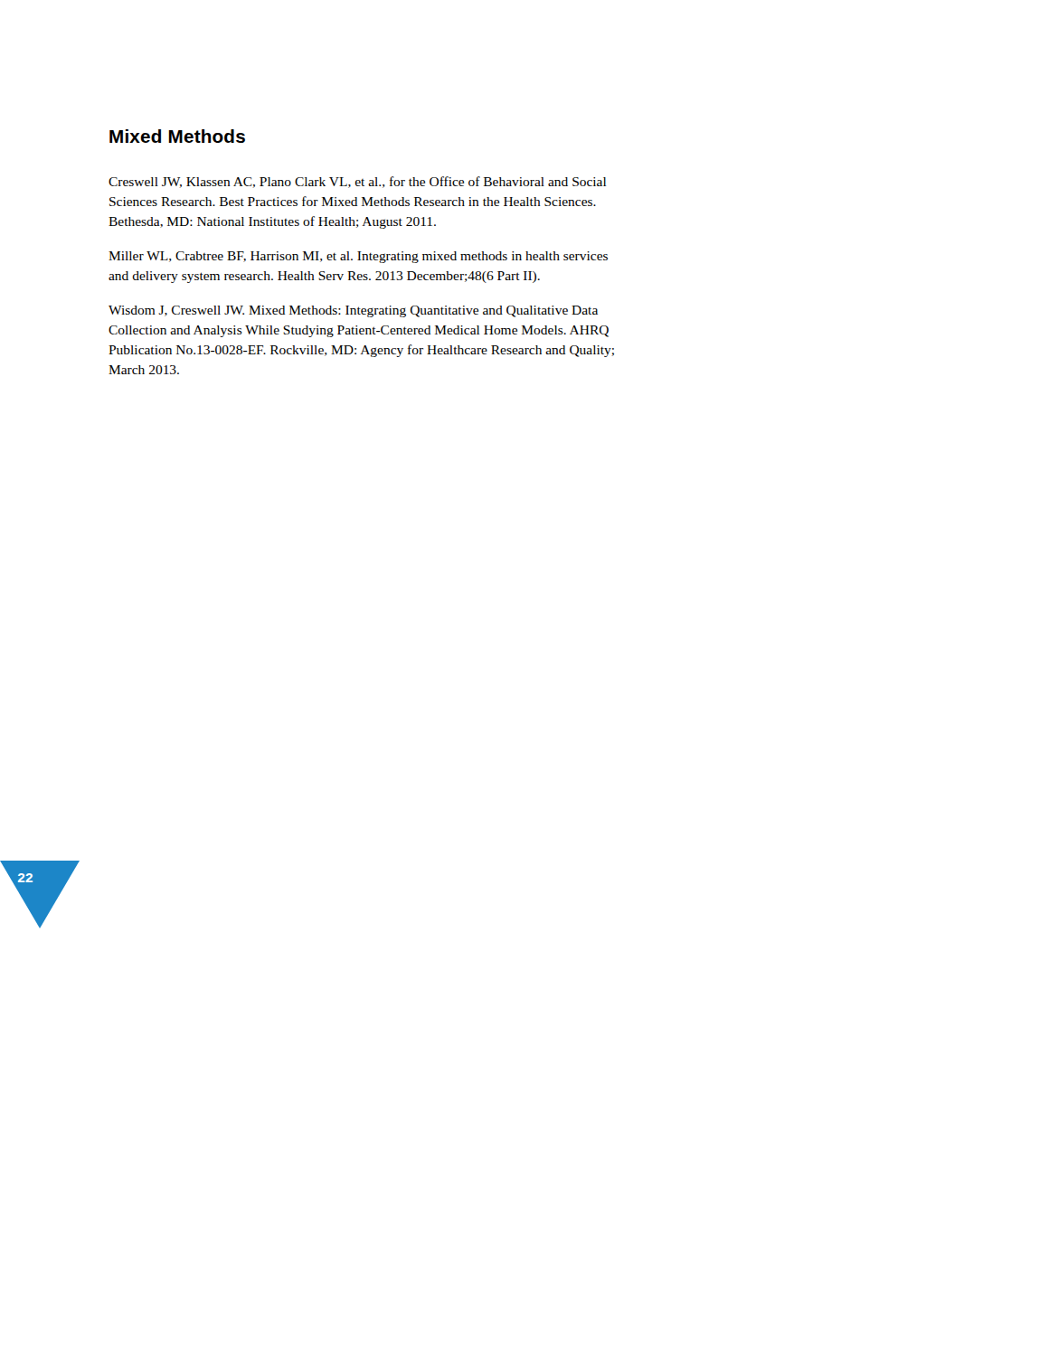Mixed Methods
Creswell JW, Klassen AC, Plano Clark VL, et al., for the Office of Behavioral and Social Sciences Research. Best Practices for Mixed Methods Research in the Health Sciences. Bethesda, MD: National Institutes of Health; August 2011.
Miller WL, Crabtree BF, Harrison MI, et al. Integrating mixed methods in health services and delivery system research. Health Serv Res. 2013 December;48(6 Part II).
Wisdom J, Creswell JW. Mixed Methods: Integrating Quantitative and Qualitative Data Collection and Analysis While Studying Patient-Centered Medical Home Models. AHRQ Publication No.13-0028-EF. Rockville, MD: Agency for Healthcare Research and Quality; March 2013.
22